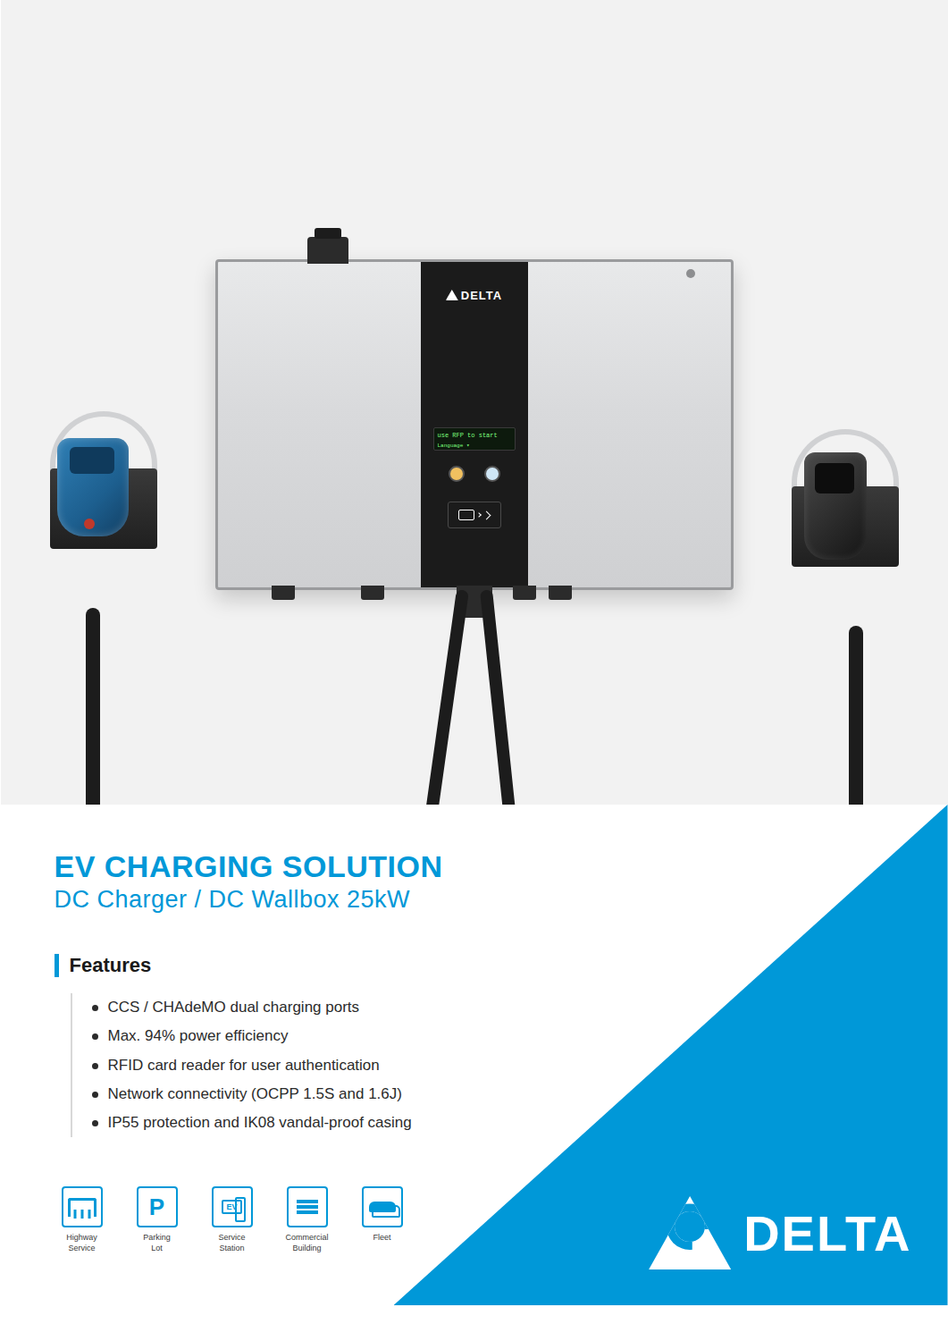DELTA
use RFP to start
Language ▾
EV CHARGING SOLUTION
DC Charger / DC Wallbox 25kW
Features
CCS / CHAdeMO dual charging ports
Max. 94% power efficiency
RFID card reader for user authentication
Network connectivity (OCPP 1.5S and 1.6J)
IP55 protection and IK08 vandal-proof casing
Highway
Service
P
Parking
Lot
Service
Station
Commercial
Building
Fleet
DELTA